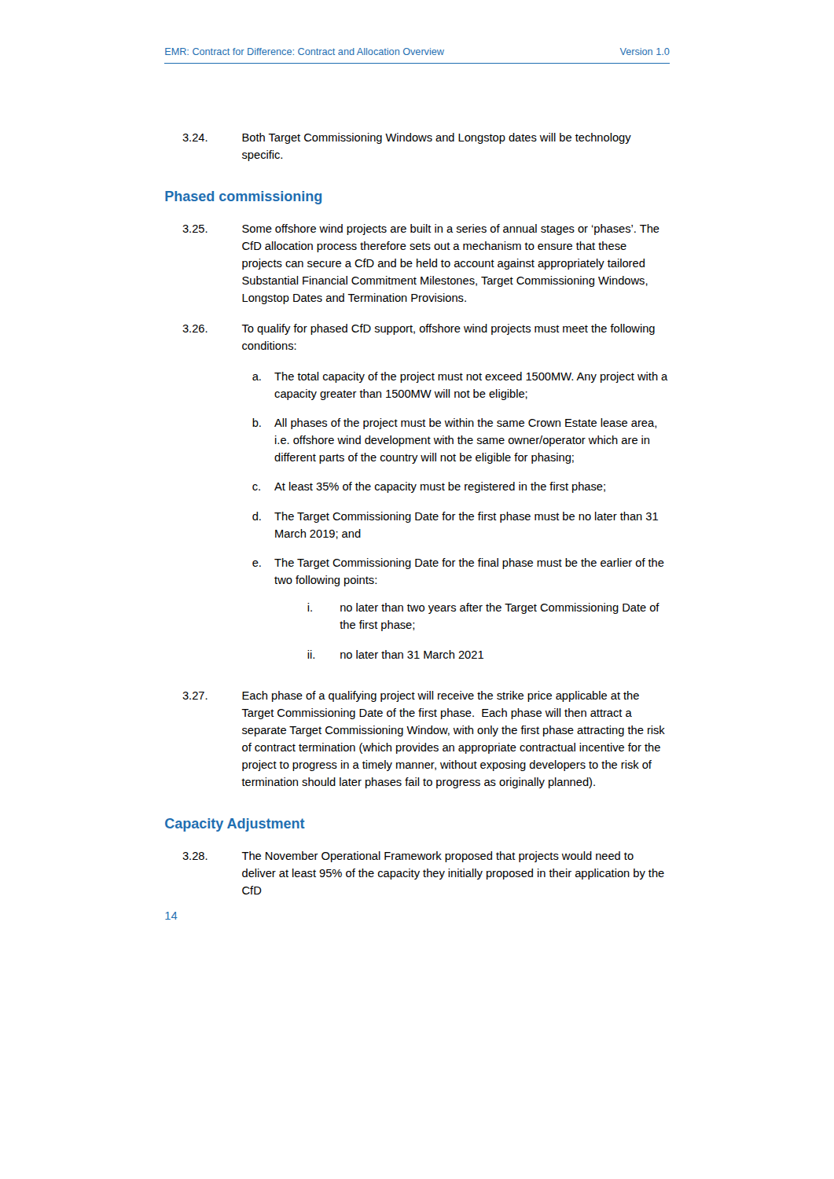EMR: Contract for Difference: Contract and Allocation Overview
Version 1.0
3.24.
Both Target Commissioning Windows and Longstop dates will be technology specific.
Phased commissioning
3.25.
Some offshore wind projects are built in a series of annual stages or ‘phases’. The CfD allocation process therefore sets out a mechanism to ensure that these projects can secure a CfD and be held to account against appropriately tailored Substantial Financial Commitment Milestones, Target Commissioning Windows, Longstop Dates and Termination Provisions.
3.26.
To qualify for phased CfD support, offshore wind projects must meet the following conditions:
a. The total capacity of the project must not exceed 1500MW. Any project with a capacity greater than 1500MW will not be eligible;
b. All phases of the project must be within the same Crown Estate lease area, i.e. offshore wind development with the same owner/operator which are in different parts of the country will not be eligible for phasing;
c. At least 35% of the capacity must be registered in the first phase;
d. The Target Commissioning Date for the first phase must be no later than 31 March 2019; and
e. The Target Commissioning Date for the final phase must be the earlier of the two following points:
i. no later than two years after the Target Commissioning Date of the first phase;
ii. no later than 31 March 2021
3.27.
Each phase of a qualifying project will receive the strike price applicable at the Target Commissioning Date of the first phase. Each phase will then attract a separate Target Commissioning Window, with only the first phase attracting the risk of contract termination (which provides an appropriate contractual incentive for the project to progress in a timely manner, without exposing developers to the risk of termination should later phases fail to progress as originally planned).
Capacity Adjustment
3.28.
The November Operational Framework proposed that projects would need to deliver at least 95% of the capacity they initially proposed in their application by the CfD
14